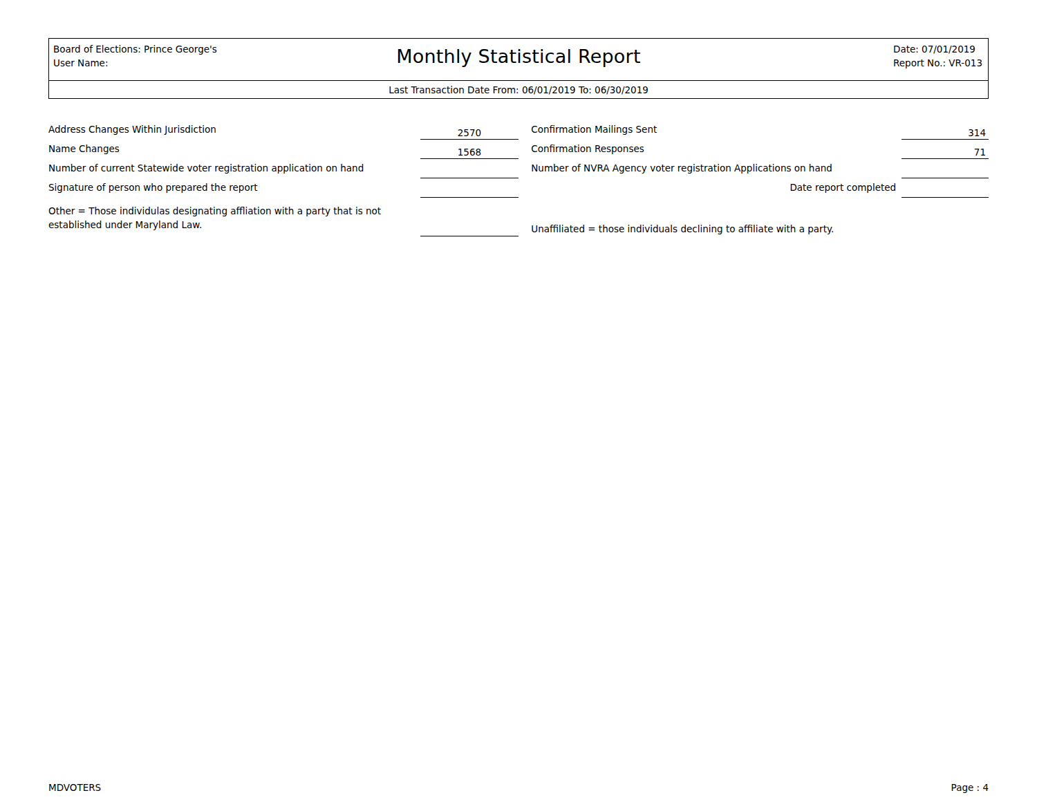Board of Elections: Prince George's
User Name:
Monthly Statistical Report
Date: 07/01/2019
Report No.: VR-013
Last Transaction Date From: 06/01/2019 To: 06/30/2019
| Address Changes Within Jurisdiction | 2570 | | Confirmation Mailings Sent | 314 |
| Name Changes | 1568 | | Confirmation Responses | 71 |
| Number of current Statewide voter registration application on hand | | | Number of NVRA Agency voter registration Applications on hand | |
| Signature of person who prepared the report | | | Date report completed | |
| Other = Those individulas designating affliation with a party that is not established under Maryland Law. | | | Unaffiliated = those individuals declining to affiliate with a party. |
MDVOTERS Page : 4